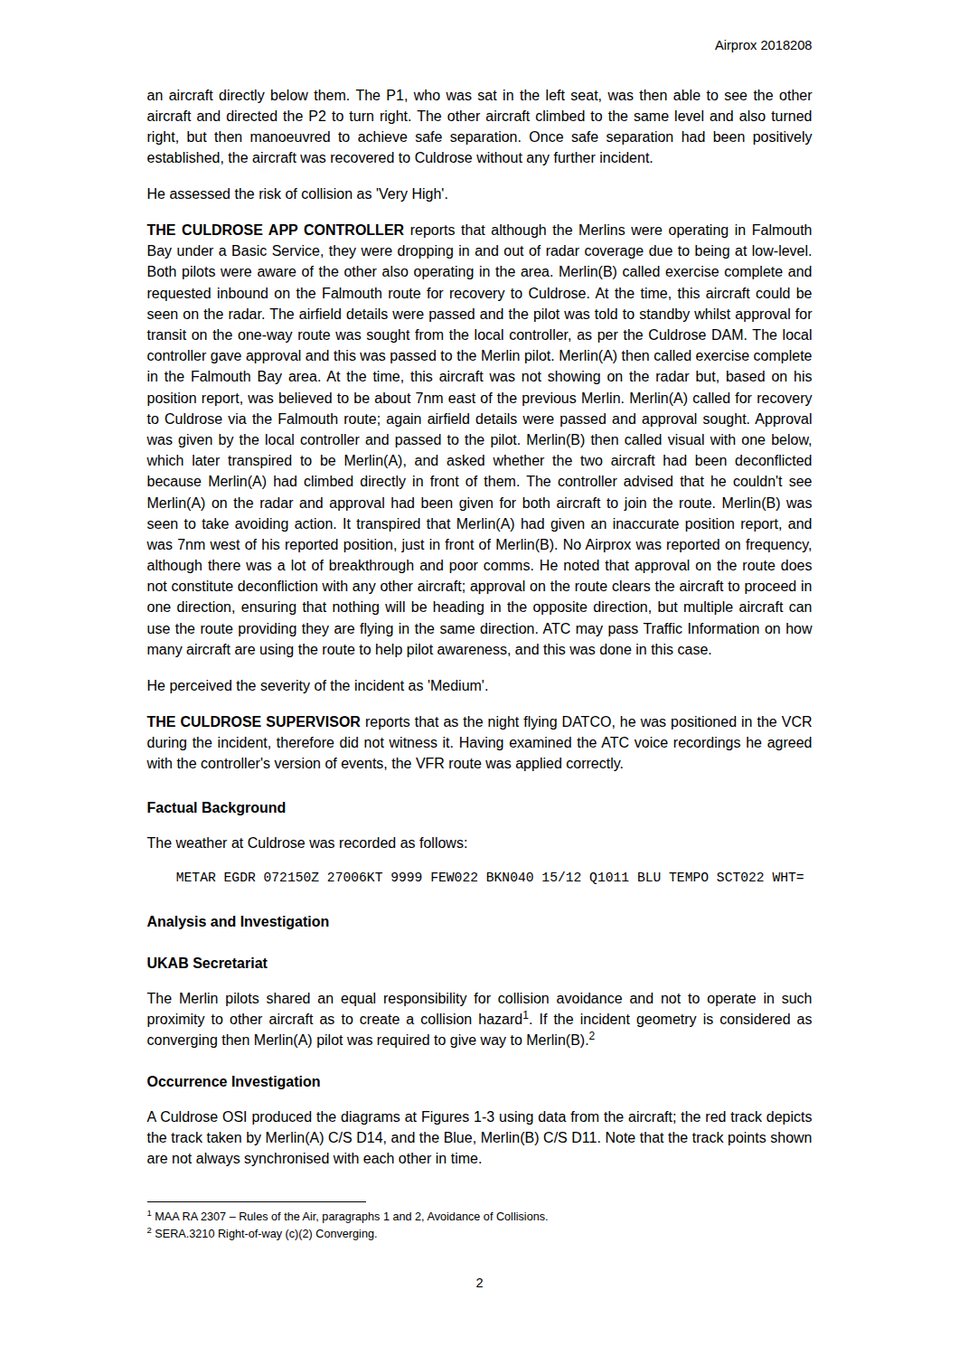Airprox 2018208
an aircraft directly below them. The P1, who was sat in the left seat, was then able to see the other aircraft and directed the P2 to turn right. The other aircraft climbed to the same level and also turned right, but then manoeuvred to achieve safe separation. Once safe separation had been positively established, the aircraft was recovered to Culdrose without any further incident.
He assessed the risk of collision as 'Very High'.
THE CULDROSE APP CONTROLLER reports that although the Merlins were operating in Falmouth Bay under a Basic Service, they were dropping in and out of radar coverage due to being at low-level. Both pilots were aware of the other also operating in the area. Merlin(B) called exercise complete and requested inbound on the Falmouth route for recovery to Culdrose. At the time, this aircraft could be seen on the radar. The airfield details were passed and the pilot was told to standby whilst approval for transit on the one-way route was sought from the local controller, as per the Culdrose DAM. The local controller gave approval and this was passed to the Merlin pilot. Merlin(A) then called exercise complete in the Falmouth Bay area. At the time, this aircraft was not showing on the radar but, based on his position report, was believed to be about 7nm east of the previous Merlin. Merlin(A) called for recovery to Culdrose via the Falmouth route; again airfield details were passed and approval sought. Approval was given by the local controller and passed to the pilot. Merlin(B) then called visual with one below, which later transpired to be Merlin(A), and asked whether the two aircraft had been deconflicted because Merlin(A) had climbed directly in front of them. The controller advised that he couldn't see Merlin(A) on the radar and approval had been given for both aircraft to join the route. Merlin(B) was seen to take avoiding action. It transpired that Merlin(A) had given an inaccurate position report, and was 7nm west of his reported position, just in front of Merlin(B). No Airprox was reported on frequency, although there was a lot of breakthrough and poor comms. He noted that approval on the route does not constitute deconfliction with any other aircraft; approval on the route clears the aircraft to proceed in one direction, ensuring that nothing will be heading in the opposite direction, but multiple aircraft can use the route providing they are flying in the same direction. ATC may pass Traffic Information on how many aircraft are using the route to help pilot awareness, and this was done in this case.
He perceived the severity of the incident as 'Medium'.
THE CULDROSE SUPERVISOR reports that as the night flying DATCO, he was positioned in the VCR during the incident, therefore did not witness it. Having examined the ATC voice recordings he agreed with the controller's version of events, the VFR route was applied correctly.
Factual Background
The weather at Culdrose was recorded as follows:
METAR EGDR 072150Z 27006KT 9999 FEW022 BKN040 15/12 Q1011 BLU TEMPO SCT022 WHT=
Analysis and Investigation
UKAB Secretariat
The Merlin pilots shared an equal responsibility for collision avoidance and not to operate in such proximity to other aircraft as to create a collision hazard1. If the incident geometry is considered as converging then Merlin(A) pilot was required to give way to Merlin(B).2
Occurrence Investigation
A Culdrose OSI produced the diagrams at Figures 1-3 using data from the aircraft; the red track depicts the track taken by Merlin(A) C/S D14, and the Blue, Merlin(B) C/S D11. Note that the track points shown are not always synchronised with each other in time.
1 MAA RA 2307 – Rules of the Air, paragraphs 1 and 2, Avoidance of Collisions.
2 SERA.3210 Right-of-way (c)(2) Converging.
2